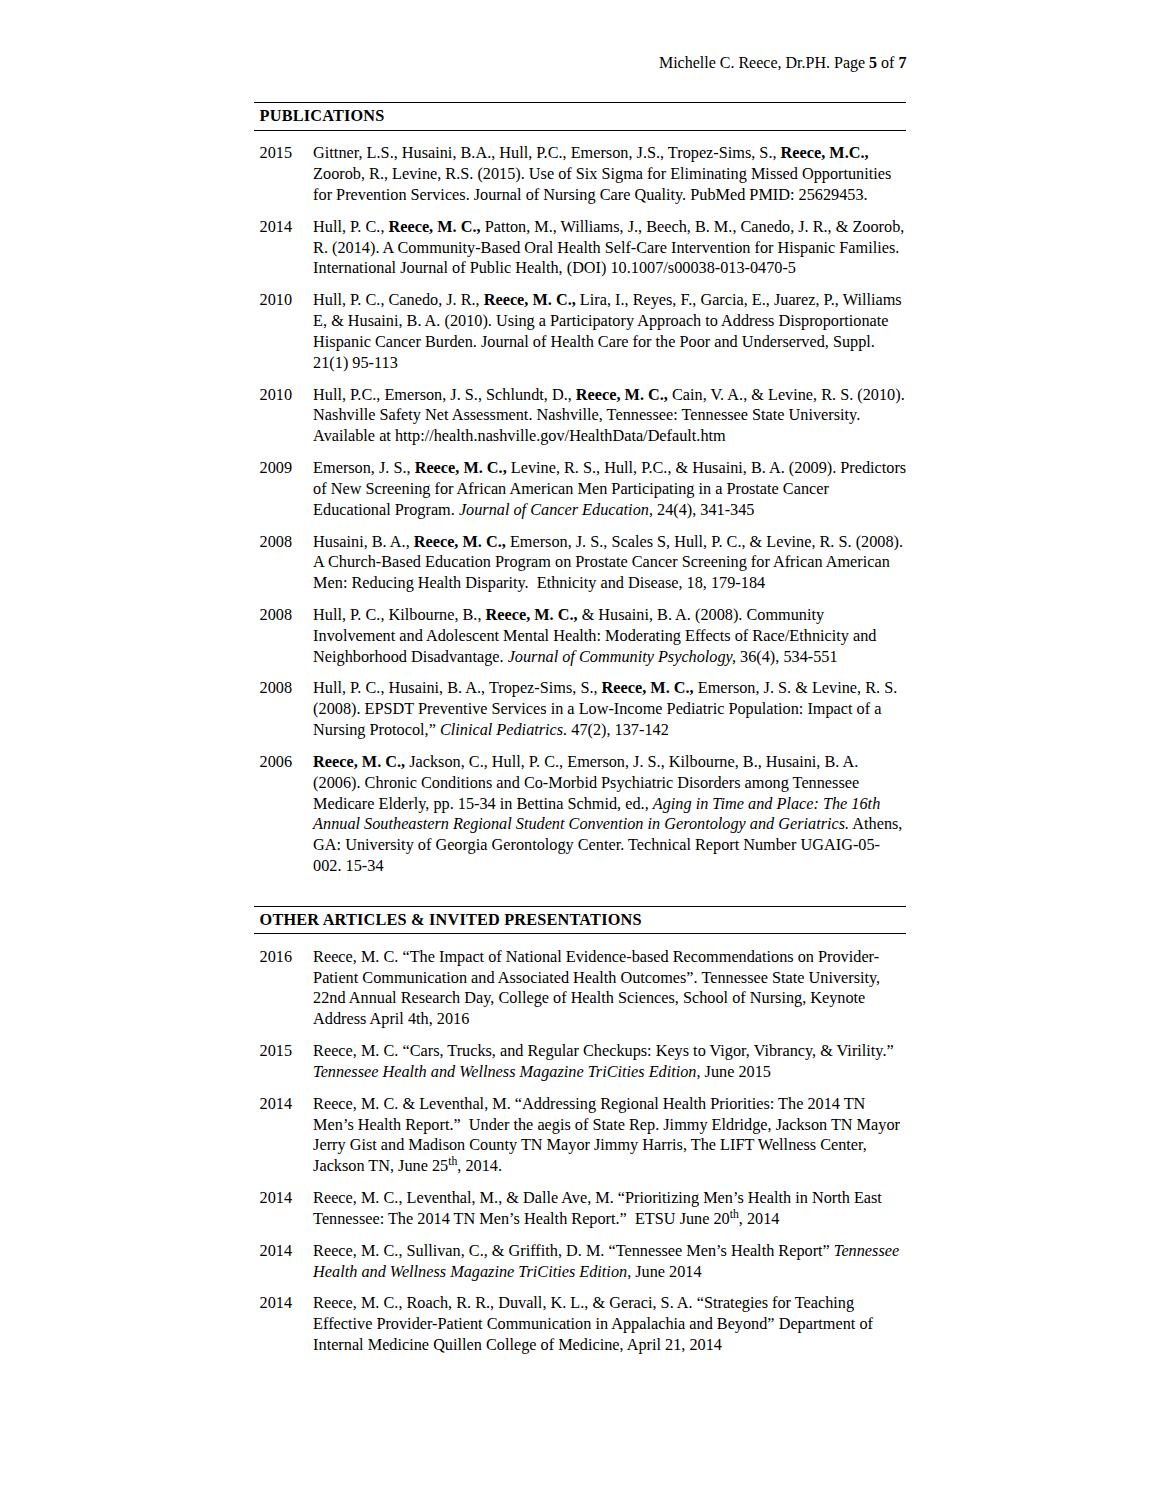Michelle C. Reece, Dr.PH. Page 5 of 7
Publications
2015
Gittner, L.S., Husaini, B.A., Hull, P.C., Emerson, J.S., Tropez-Sims, S., Reece, M.C., Zoorob, R., Levine, R.S. (2015). Use of Six Sigma for Eliminating Missed Opportunities for Prevention Services. Journal of Nursing Care Quality. PubMed PMID: 25629453.
2014
Hull, P. C., Reece, M. C., Patton, M., Williams, J., Beech, B. M., Canedo, J. R., & Zoorob, R. (2014). A Community-Based Oral Health Self-Care Intervention for Hispanic Families. International Journal of Public Health, (DOI) 10.1007/s00038-013-0470-5
2010
Hull, P. C., Canedo, J. R., Reece, M. C., Lira, I., Reyes, F., Garcia, E., Juarez, P., Williams E, & Husaini, B. A. (2010). Using a Participatory Approach to Address Disproportionate Hispanic Cancer Burden. Journal of Health Care for the Poor and Underserved, Suppl. 21(1) 95-113
2010
Hull, P.C., Emerson, J. S., Schlundt, D., Reece, M. C., Cain, V. A., & Levine, R. S. (2010). Nashville Safety Net Assessment. Nashville, Tennessee: Tennessee State University. Available at http://health.nashville.gov/HealthData/Default.htm
2009
Emerson, J. S., Reece, M. C., Levine, R. S., Hull, P.C., & Husaini, B. A. (2009). Predictors of New Screening for African American Men Participating in a Prostate Cancer Educational Program. Journal of Cancer Education, 24(4), 341-345
2008
Husaini, B. A., Reece, M. C., Emerson, J. S., Scales S, Hull, P. C., & Levine, R. S. (2008). A Church-Based Education Program on Prostate Cancer Screening for African American Men: Reducing Health Disparity. Ethnicity and Disease, 18, 179-184
2008
Hull, P. C., Kilbourne, B., Reece, M. C., & Husaini, B. A. (2008). Community Involvement and Adolescent Mental Health: Moderating Effects of Race/Ethnicity and Neighborhood Disadvantage. Journal of Community Psychology, 36(4), 534-551
2008
Hull, P. C., Husaini, B. A., Tropez-Sims, S., Reece, M. C., Emerson, J. S. & Levine, R. S. (2008). EPSDT Preventive Services in a Low-Income Pediatric Population: Impact of a Nursing Protocol,” Clinical Pediatrics. 47(2), 137-142
2006
Reece, M. C., Jackson, C., Hull, P. C., Emerson, J. S., Kilbourne, B., Husaini, B. A. (2006). Chronic Conditions and Co-Morbid Psychiatric Disorders among Tennessee Medicare Elderly, pp. 15-34 in Bettina Schmid, ed., Aging in Time and Place: The 16th Annual Southeastern Regional Student Convention in Gerontology and Geriatrics. Athens, GA: University of Georgia Gerontology Center. Technical Report Number UGAIG-05-002. 15-34
Other Articles & Invited Presentations
2016
Reece, M. C. “The Impact of National Evidence-based Recommendations on Provider-Patient Communication and Associated Health Outcomes”. Tennessee State University, 22nd Annual Research Day, College of Health Sciences, School of Nursing, Keynote Address April 4th, 2016
2015
Reece, M. C. “Cars, Trucks, and Regular Checkups: Keys to Vigor, Vibrancy, & Virility.” Tennessee Health and Wellness Magazine TriCities Edition, June 2015
2014
Reece, M. C. & Leventhal, M. “Addressing Regional Health Priorities: The 2014 TN Men’s Health Report.” Under the aegis of State Rep. Jimmy Eldridge, Jackson TN Mayor Jerry Gist and Madison County TN Mayor Jimmy Harris, The LIFT Wellness Center, Jackson TN, June 25th, 2014.
2014
Reece, M. C., Leventhal, M., & Dalle Ave, M. “Prioritizing Men’s Health in North East Tennessee: The 2014 TN Men’s Health Report.” ETSU June 20th, 2014
2014
Reece, M. C., Sullivan, C., & Griffith, D. M. “Tennessee Men’s Health Report” Tennessee Health and Wellness Magazine TriCities Edition, June 2014
2014
Reece, M. C., Roach, R. R., Duvall, K. L., & Geraci, S. A. “Strategies for Teaching Effective Provider-Patient Communication in Appalachia and Beyond” Department of Internal Medicine Quillen College of Medicine, April 21, 2014